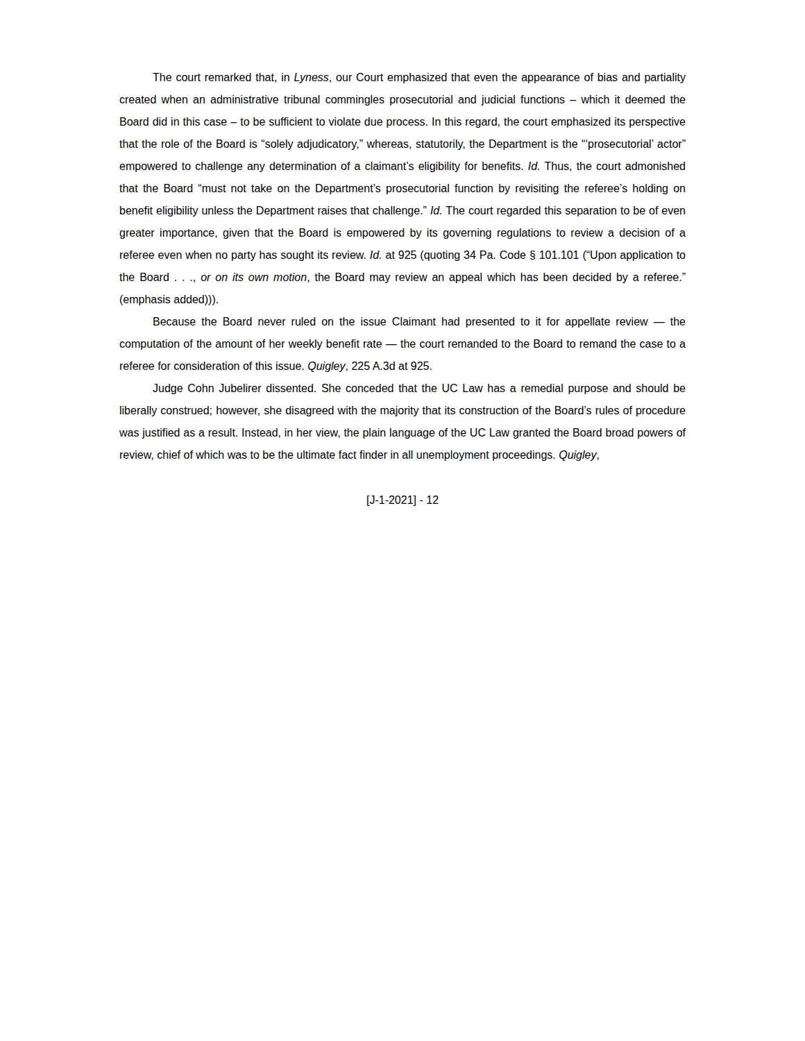The court remarked that, in Lyness, our Court emphasized that even the appearance of bias and partiality created when an administrative tribunal commingles prosecutorial and judicial functions – which it deemed the Board did in this case – to be sufficient to violate due process. In this regard, the court emphasized its perspective that the role of the Board is “solely adjudicatory,” whereas, statutorily, the Department is the “‘prosecutorial’ actor” empowered to challenge any determination of a claimant’s eligibility for benefits. Id. Thus, the court admonished that the Board “must not take on the Department’s prosecutorial function by revisiting the referee’s holding on benefit eligibility unless the Department raises that challenge.” Id. The court regarded this separation to be of even greater importance, given that the Board is empowered by its governing regulations to review a decision of a referee even when no party has sought its review. Id. at 925 (quoting 34 Pa. Code § 101.101 (“Upon application to the Board . . ., or on its own motion, the Board may review an appeal which has been decided by a referee.” (emphasis added))).
Because the Board never ruled on the issue Claimant had presented to it for appellate review — the computation of the amount of her weekly benefit rate — the court remanded to the Board to remand the case to a referee for consideration of this issue. Quigley, 225 A.3d at 925.
Judge Cohn Jubelirer dissented. She conceded that the UC Law has a remedial purpose and should be liberally construed; however, she disagreed with the majority that its construction of the Board’s rules of procedure was justified as a result. Instead, in her view, the plain language of the UC Law granted the Board broad powers of review, chief of which was to be the ultimate fact finder in all unemployment proceedings. Quigley,
[J-1-2021] - 12